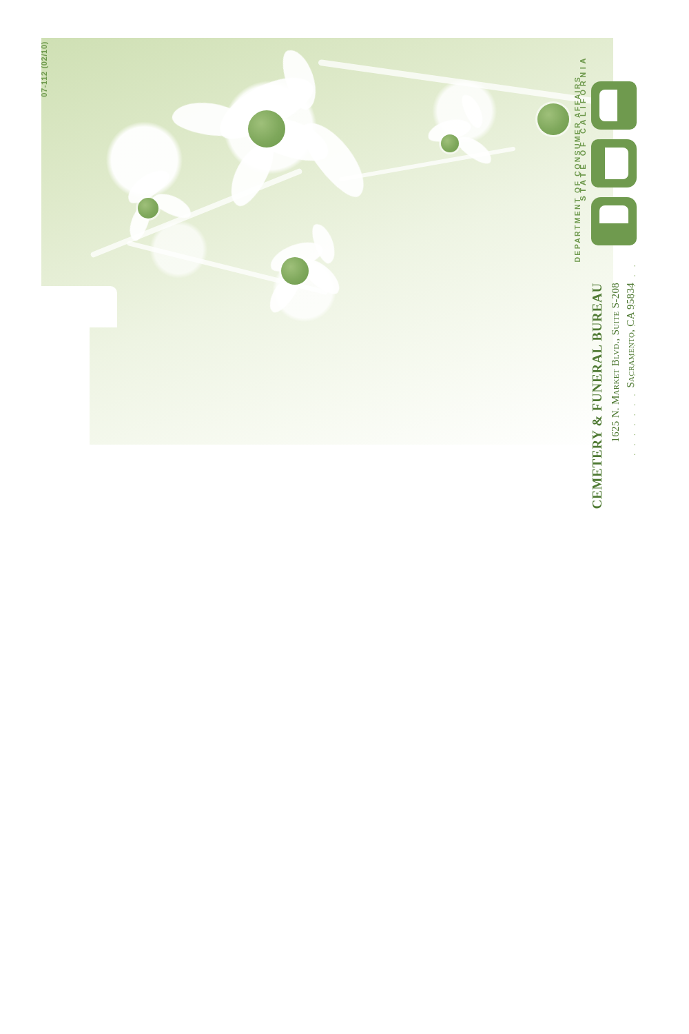07-112 (02/10)
STATE OF CALIFORNIA
DEPARTMENT OF CONSUMER AFFAIRS
. . . . . . . . . . . . . . . . . . . .
CEMETERY & FUNERAL BUREAU
1625 N. Market Blvd., Suite S-208
Sacramento, CA 95834